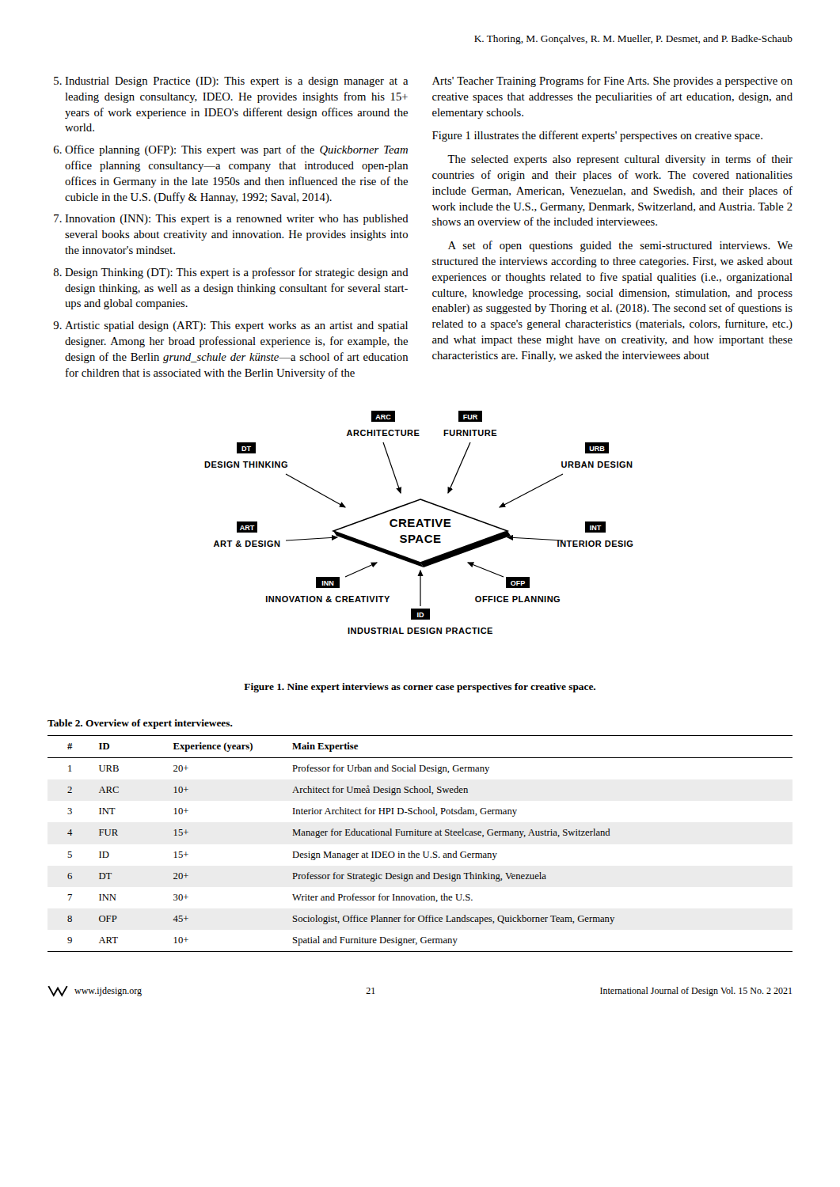K. Thoring, M. Gonçalves, R. M. Mueller, P. Desmet, and P. Badke-Schaub
Industrial Design Practice (ID): This expert is a design manager at a leading design consultancy, IDEO. He provides insights from his 15+ years of work experience in IDEO's different design offices around the world.
Office planning (OFP): This expert was part of the Quickborner Team office planning consultancy—a company that introduced open-plan offices in Germany in the late 1950s and then influenced the rise of the cubicle in the U.S. (Duffy & Hannay, 1992; Saval, 2014).
Innovation (INN): This expert is a renowned writer who has published several books about creativity and innovation. He provides insights into the innovator's mindset.
Design Thinking (DT): This expert is a professor for strategic design and design thinking, as well as a design thinking consultant for several start-ups and global companies.
Artistic spatial design (ART): This expert works as an artist and spatial designer. Among her broad professional experience is, for example, the design of the Berlin grund_schule der künste—a school of art education for children that is associated with the Berlin University of the
Arts' Teacher Training Programs for Fine Arts. She provides a perspective on creative spaces that addresses the peculiarities of art education, design, and elementary schools.
Figure 1 illustrates the different experts' perspectives on creative space.
The selected experts also represent cultural diversity in terms of their countries of origin and their places of work. The covered nationalities include German, American, Venezuelan, and Swedish, and their places of work include the U.S., Germany, Denmark, Switzerland, and Austria. Table 2 shows an overview of the included interviewees.
A set of open questions guided the semi-structured interviews. We structured the interviews according to three categories. First, we asked about experiences or thoughts related to five spatial qualities (i.e., organizational culture, knowledge processing, social dimension, stimulation, and process enabler) as suggested by Thoring et al. (2018). The second set of questions is related to a space's general characteristics (materials, colors, furniture, etc.) and what impact these might have on creativity, and how important these characteristics are. Finally, we asked the interviewees about
CREATIVE SPACE ARC ARCHITECTURE FUR FURNITURE DT DESIGN THINKING URB URBAN DESIGN ART ART & DESIGN INT INTERIOR DESIG INN INNOVATION & CREATIVITY OFP OFFICE PLANNING ID INDUSTRIAL DESIGN PRACTICE
Figure 1. Nine expert interviews as corner case perspectives for creative space.
Table 2. Overview of expert interviewees.
| # | ID | Experience (years) | Main Expertise |
| --- | --- | --- | --- |
| 1 | URB | 20+ | Professor for Urban and Social Design, Germany |
| 2 | ARC | 10+ | Architect for Umeå Design School, Sweden |
| 3 | INT | 10+ | Interior Architect for HPI D-School, Potsdam, Germany |
| 4 | FUR | 15+ | Manager for Educational Furniture at Steelcase, Germany, Austria, Switzerland |
| 5 | ID | 15+ | Design Manager at IDEO in the U.S. and Germany |
| 6 | DT | 20+ | Professor for Strategic Design and Design Thinking, Venezuela |
| 7 | INN | 30+ | Writer and Professor for Innovation, the U.S. |
| 8 | OFP | 45+ | Sociologist, Office Planner for Office Landscapes, Quickborner Team, Germany |
| 9 | ART | 10+ | Spatial and Furniture Designer, Germany |
www.ijdesign.org
21
International Journal of Design Vol. 15 No. 2 2021